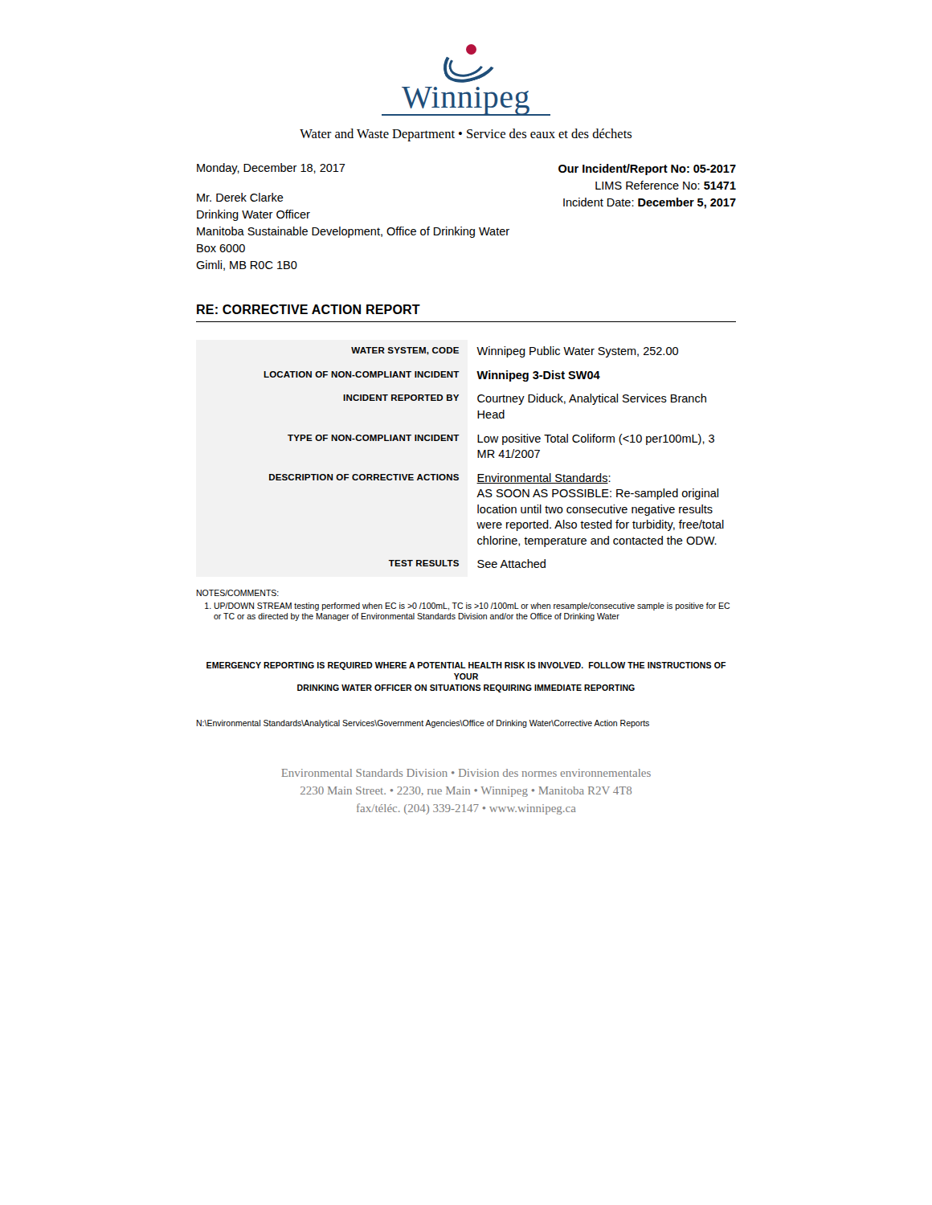Winnipeg
Water and Waste Department • Service des eaux et des déchets
Monday, December 18, 2017
Mr. Derek Clarke
Drinking Water Officer
Manitoba Sustainable Development, Office of Drinking Water
Box 6000
Gimli, MB R0C 1B0
Our Incident/Report No: 05-2017
LIMS Reference No: 51471
Incident Date: December 5, 2017
RE: CORRECTIVE ACTION REPORT
| WATER SYSTEM, CODE | Winnipeg Public Water System, 252.00 |
| LOCATION OF NON-COMPLIANT INCIDENT | Winnipeg 3-Dist SW04 |
| INCIDENT REPORTED BY | Courtney Diduck, Analytical Services Branch Head |
| TYPE OF NON-COMPLIANT INCIDENT | Low positive Total Coliform (<10 per100mL), 3 MR 41/2007 |
| DESCRIPTION OF CORRECTIVE ACTIONS | Environmental Standards : AS SOON AS POSSIBLE: Re-sampled original location until two consecutive negative results were reported. Also tested for turbidity, free/total chlorine, temperature and contacted the ODW. |
| TEST RESULTS | See Attached |
NOTES/COMMENTS:
UP/DOWN STREAM testing performed when EC is >0 /100mL, TC is >10 /100mL or when resample/consecutive sample is positive for EC or TC or as directed by the Manager of Environmental Standards Division and/or the Office of Drinking Water
EMERGENCY REPORTING IS REQUIRED WHERE A POTENTIAL HEALTH RISK IS INVOLVED. FOLLOW THE INSTRUCTIONS OF YOUR
DRINKING WATER OFFICER ON SITUATIONS REQUIRING IMMEDIATE REPORTING
N:\Environmental Standards\Analytical Services\Government Agencies\Office of Drinking Water\Corrective Action Reports
Environmental Standards Division • Division des normes environnementales
2230 Main Street. • 2230, rue Main • Winnipeg • Manitoba R2V 4T8
fax/téléc. (204) 339-2147 • www.winnipeg.ca